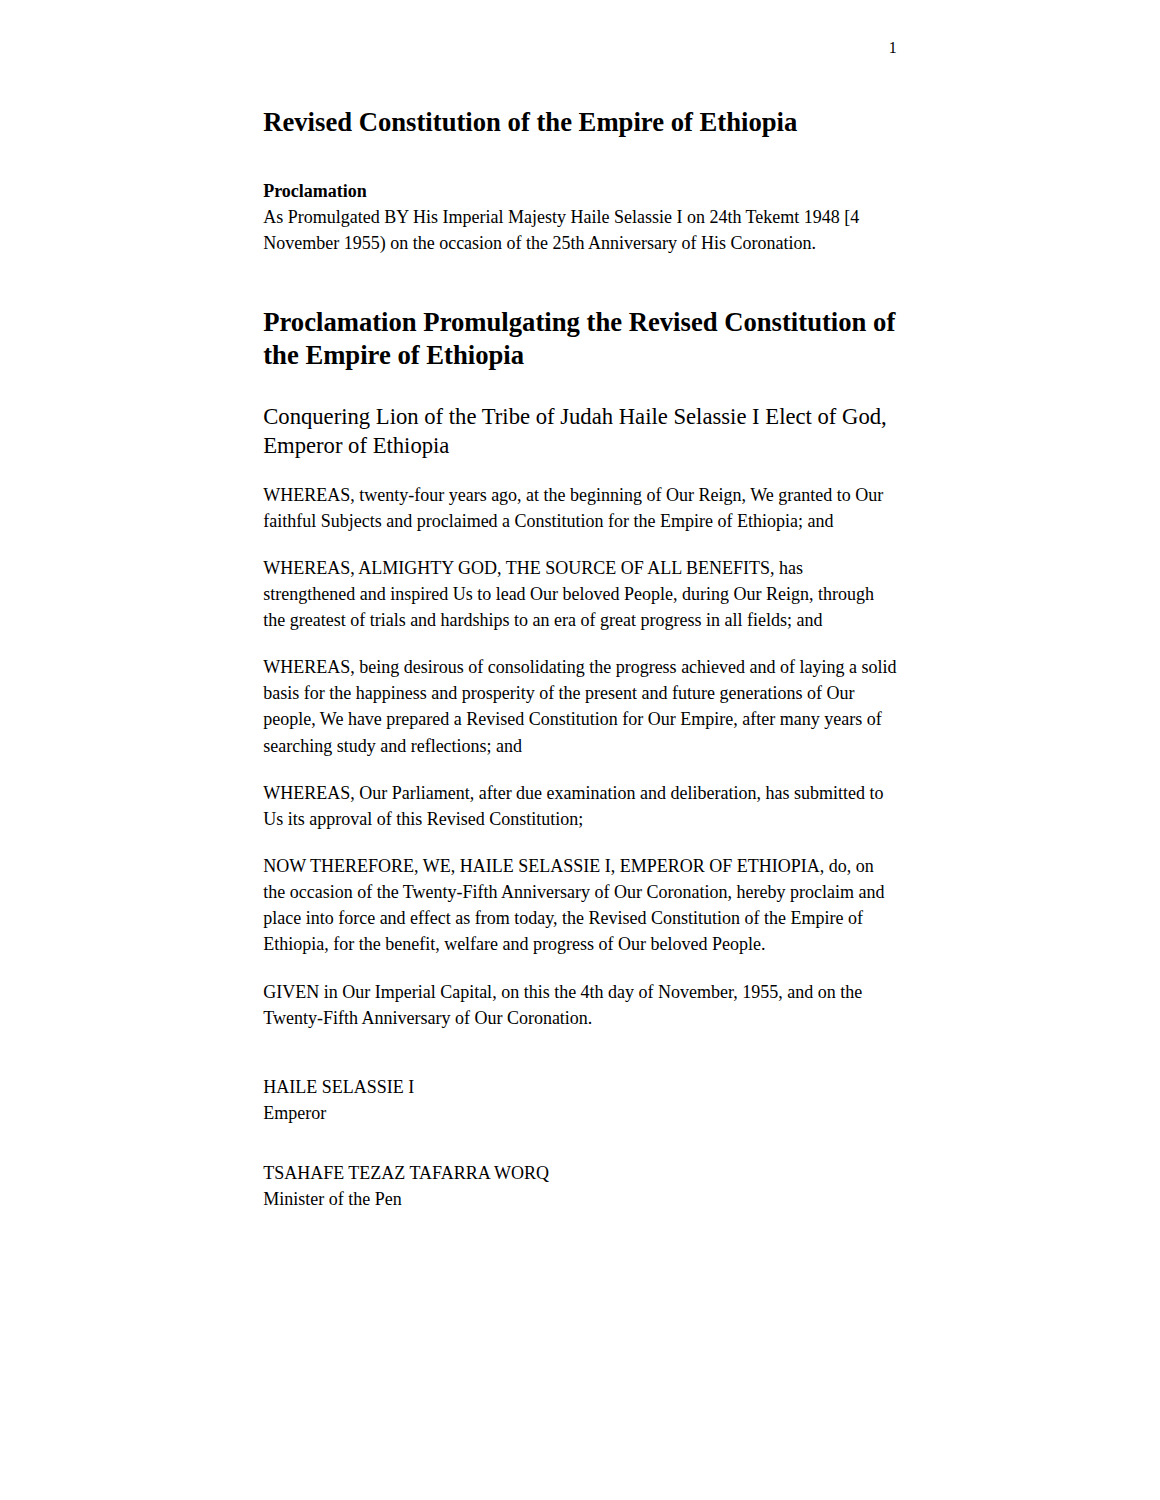1
Revised Constitution of the Empire of Ethiopia
Proclamation
As Promulgated BY His Imperial Majesty Haile Selassie I on 24th Tekemt 1948 [4 November 1955) on the occasion of the 25th Anniversary of His Coronation.
Proclamation Promulgating the Revised Constitution of the Empire of Ethiopia
Conquering Lion of the Tribe of Judah Haile Selassie I Elect of God, Emperor of Ethiopia
WHEREAS, twenty-four years ago, at the beginning of Our Reign, We granted to Our faithful Subjects and proclaimed a Constitution for the Empire of Ethiopia; and
WHEREAS, ALMIGHTY GOD, THE SOURCE OF ALL BENEFITS, has strengthened and inspired Us to lead Our beloved People, during Our Reign, through the greatest of trials and hardships to an era of great progress in all fields; and
WHEREAS, being desirous of consolidating the progress achieved and of laying a solid basis for the happiness and prosperity of the present and future generations of Our people, We have prepared a Revised Constitution for Our Empire, after many years of searching study and reflections; and
WHEREAS, Our Parliament, after due examination and deliberation, has submitted to Us its approval of this Revised Constitution;
NOW THEREFORE, WE, HAILE SELASSIE I, EMPEROR OF ETHIOPIA, do, on the occasion of the Twenty-Fifth Anniversary of Our Coronation, hereby proclaim and place into force and effect as from today, the Revised Constitution of the Empire of Ethiopia, for the benefit, welfare and progress of Our beloved People.
GIVEN in Our Imperial Capital, on this the 4th day of November, 1955, and on the Twenty-Fifth Anniversary of Our Coronation.
HAILE SELASSIE I
Emperor
TSAHAFE TEZAZ TAFARRA WORQ
Minister of the Pen